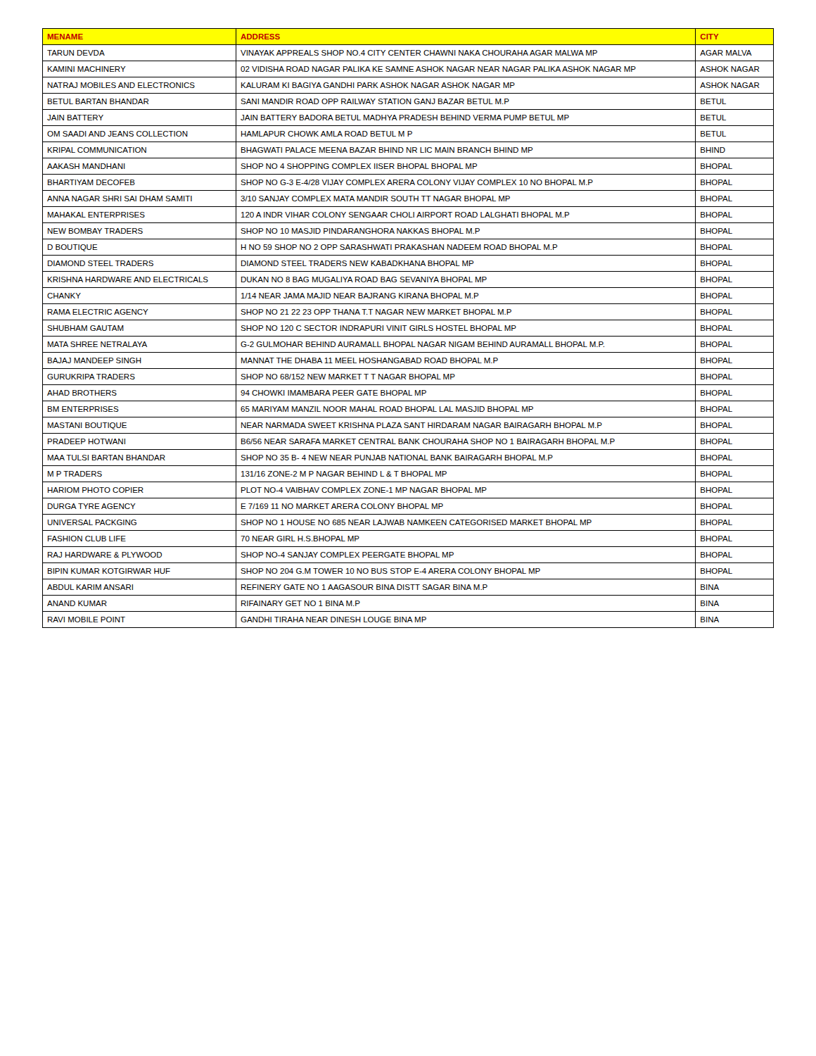| MENAME | ADDRESS | CITY |
| --- | --- | --- |
| TARUN DEVDA | VINAYAK APPREALS SHOP NO.4 CITY CENTER CHAWNI NAKA CHOURAHA AGAR MALWA MP | AGAR MALVA |
| KAMINI MACHINERY | 02 VIDISHA ROAD NAGAR PALIKA KE SAMNE ASHOK NAGAR NEAR NAGAR PALIKA ASHOK NAGAR MP | ASHOK NAGAR |
| NATRAJ MOBILES AND ELECTRONICS | KALURAM KI BAGIYA GANDHI PARK ASHOK NAGAR ASHOK NAGAR MP | ASHOK NAGAR |
| BETUL BARTAN BHANDAR | SANI MANDIR ROAD OPP RAILWAY STATION GANJ BAZAR BETUL M.P | BETUL |
| JAIN BATTERY | JAIN BATTERY BADORA BETUL MADHYA PRADESH BEHIND VERMA PUMP BETUL MP | BETUL |
| OM SAADI AND JEANS COLLECTION | HAMLAPUR CHOWK AMLA ROAD BETUL M P | BETUL |
| KRIPAL COMMUNICATION | BHAGWATI PALACE MEENA BAZAR BHIND NR LIC MAIN BRANCH BHIND MP | BHIND |
| AAKASH MANDHANI | SHOP NO 4 SHOPPING COMPLEX IISER BHOPAL BHOPAL MP | BHOPAL |
| BHARTIYAM DECOFEB | SHOP NO G-3 E-4/28 VIJAY COMPLEX ARERA COLONY VIJAY COMPLEX 10 NO BHOPAL M.P | BHOPAL |
| ANNA NAGAR SHRI SAI DHAM SAMITI | 3/10 SANJAY COMPLEX MATA MANDIR SOUTH TT NAGAR BHOPAL MP | BHOPAL |
| MAHAKAL ENTERPRISES | 120 A INDR VIHAR COLONY SENGAAR CHOLI AIRPORT ROAD LALGHATI BHOPAL M.P | BHOPAL |
| NEW BOMBAY TRADERS | SHOP NO 10 MASJID PINDARANGHORA NAKKAS BHOPAL M.P | BHOPAL |
| D BOUTIQUE | H NO 59 SHOP NO 2 OPP SARASHWATI PRAKASHAN NADEEM ROAD BHOPAL M.P | BHOPAL |
| DIAMOND STEEL TRADERS | DIAMOND STEEL TRADERS NEW KABADKHANA BHOPAL MP | BHOPAL |
| KRISHNA HARDWARE AND ELECTRICALS | DUKAN NO 8 BAG MUGALIYA ROAD BAG SEVANIYA BHOPAL MP | BHOPAL |
| CHANKY | 1/14 NEAR JAMA MAJID NEAR BAJRANG KIRANA BHOPAL M.P | BHOPAL |
| RAMA ELECTRIC AGENCY | SHOP NO 21 22 23 OPP THANA T.T NAGAR NEW MARKET BHOPAL M.P | BHOPAL |
| SHUBHAM GAUTAM | SHOP NO 120 C SECTOR INDRAPURI VINIT GIRLS HOSTEL BHOPAL MP | BHOPAL |
| MATA SHREE NETRALAYA | G-2 GULMOHAR BEHIND AURAMALL BHOPAL NAGAR NIGAM BEHIND AURAMALL BHOPAL M.P. | BHOPAL |
| BAJAJ MANDEEP SINGH | MANNAT THE DHABA 11 MEEL HOSHANGABAD ROAD BHOPAL M.P | BHOPAL |
| GURUKRIPA TRADERS | SHOP NO 68/152 NEW MARKET T T NAGAR BHOPAL MP | BHOPAL |
| AHAD BROTHERS | 94 CHOWKI IMAMBARA PEER GATE BHOPAL MP | BHOPAL |
| BM ENTERPRISES | 65 MARIYAM MANZIL NOOR MAHAL ROAD BHOPAL LAL MASJID BHOPAL MP | BHOPAL |
| MASTANI BOUTIQUE | NEAR NARMADA SWEET KRISHNA PLAZA SANT HIRDARAM NAGAR BAIRAGARH BHOPAL M.P | BHOPAL |
| PRADEEP HOTWANI | B6/56 NEAR SARAFA MARKET CENTRAL BANK CHOURAHA SHOP NO 1 BAIRAGARH BHOPAL M.P | BHOPAL |
| MAA TULSI BARTAN BHANDAR | SHOP NO 35 B- 4 NEW NEAR PUNJAB NATIONAL BANK BAIRAGARH BHOPAL M.P | BHOPAL |
| M P TRADERS | 131/16 ZONE-2 M P NAGAR BEHIND L & T BHOPAL MP | BHOPAL |
| HARIOM PHOTO COPIER | PLOT NO-4 VAIBHAV COMPLEX ZONE-1 MP NAGAR BHOPAL MP | BHOPAL |
| DURGA TYRE AGENCY | E 7/169 11 NO MARKET ARERA COLONY BHOPAL MP | BHOPAL |
| UNIVERSAL PACKGING | SHOP NO 1 HOUSE NO 685 NEAR LAJWAB NAMKEEN CATEGORISED MARKET BHOPAL MP | BHOPAL |
| FASHION CLUB LIFE | 70 NEAR GIRL H.S.BHOPAL MP | BHOPAL |
| RAJ HARDWARE & PLYWOOD | SHOP NO-4 SANJAY COMPLEX PEERGATE BHOPAL MP | BHOPAL |
| BIPIN KUMAR KOTGIRWAR HUF | SHOP NO 204 G.M TOWER 10 NO BUS STOP E-4 ARERA COLONY BHOPAL MP | BHOPAL |
| ABDUL KARIM ANSARI | REFINERY GATE NO 1 AAGASOUR BINA DISTT SAGAR BINA M.P | BINA |
| ANAND KUMAR | RIFAINARY GET NO 1 BINA M.P | BINA |
| RAVI MOBILE POINT | GANDHI TIRAHA NEAR DINESH LOUGE BINA MP | BINA |